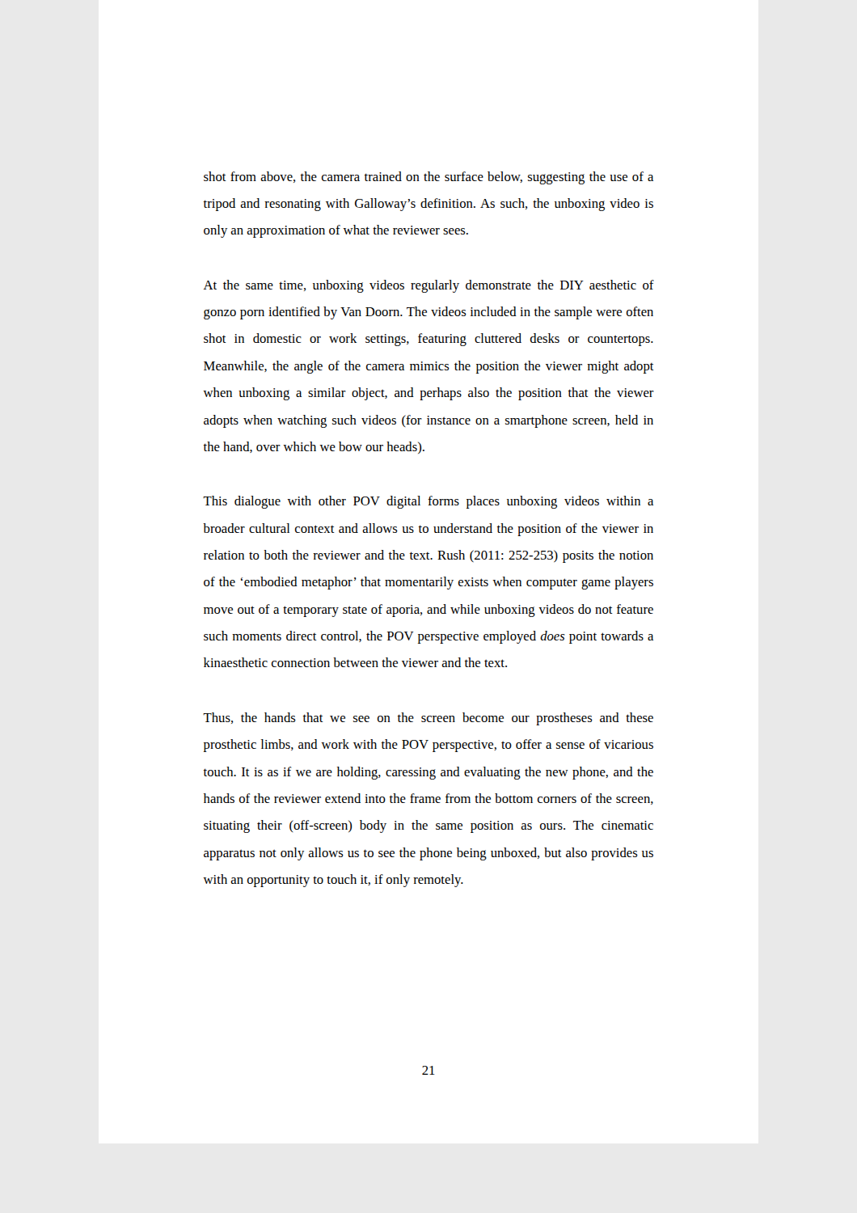shot from above, the camera trained on the surface below, suggesting the use of a tripod and resonating with Galloway’s definition. As such, the unboxing video is only an approximation of what the reviewer sees.
At the same time, unboxing videos regularly demonstrate the DIY aesthetic of gonzo porn identified by Van Doorn. The videos included in the sample were often shot in domestic or work settings, featuring cluttered desks or countertops. Meanwhile, the angle of the camera mimics the position the viewer might adopt when unboxing a similar object, and perhaps also the position that the viewer adopts when watching such videos (for instance on a smartphone screen, held in the hand, over which we bow our heads).
This dialogue with other POV digital forms places unboxing videos within a broader cultural context and allows us to understand the position of the viewer in relation to both the reviewer and the text. Rush (2011: 252-253) posits the notion of the ‘embodied metaphor’ that momentarily exists when computer game players move out of a temporary state of aporia, and while unboxing videos do not feature such moments direct control, the POV perspective employed does point towards a kinaesthetic connection between the viewer and the text.
Thus, the hands that we see on the screen become our prostheses and these prosthetic limbs, and work with the POV perspective, to offer a sense of vicarious touch. It is as if we are holding, caressing and evaluating the new phone, and the hands of the reviewer extend into the frame from the bottom corners of the screen, situating their (off-screen) body in the same position as ours. The cinematic apparatus not only allows us to see the phone being unboxed, but also provides us with an opportunity to touch it, if only remotely.
21